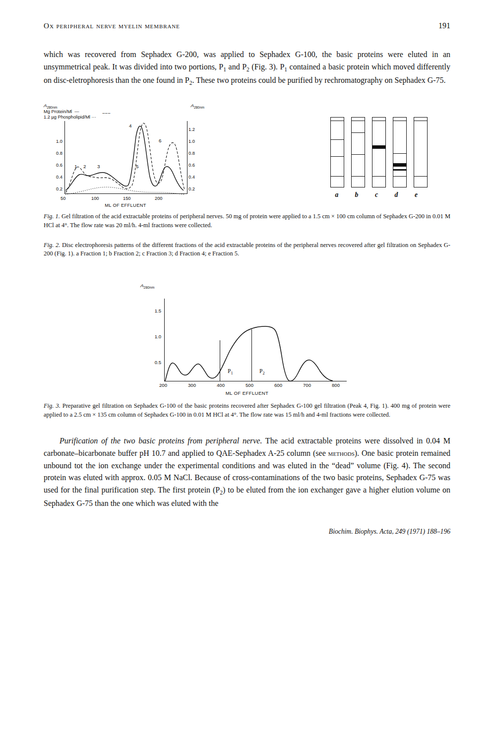Ox peripheral nerve myelin membrane 191
which was recovered from Sephadex G-200, was applied to Sephadex G-100, the basic proteins were eluted in an unsymmetrical peak. It was divided into two portions, P1 and P2 (Fig. 3). P1 contained a basic protein which moved differently on disc-eletrophoresis than the one found in P2. These two proteins could be purified by rechromatography on Sephadex G-75.
A280nm
A280nm
Mg Protein/Ml —
1.2 µg Phospholipid/Ml ···
−−−
1.0
0.8
0.6
0.4
0.2
1.2
1.0
0.8
0.6
0.4
0.2
50
100
150
200
ML OF EFFLUENT
1
2
3
4
5
6
abcde
Fig. 1. Gel filtration of the acid extractable proteins of peripheral nerves. 50 mg of protein were applied to a 1.5 cm × 100 cm column of Sephadex G-200 in 0.01 M HCl at 4°. The flow rate was 20 ml/h. 4-ml fractions were collected.
Fig. 2. Disc electrophoresis patterns of the different fractions of the acid extractable proteins of the peripheral nerves recovered after gel filtration on Sephadex G-200 (Fig. 1). a Fraction 1; b Fraction 2; c Fraction 3; d Fraction 4; e Fraction 5.
A280nm
1.5
1.0
0.5
200
300
400
500
600
700
800
ML OF EFFLUENT
P1
P2
Fig. 3. Preparative gel filtration on Sephadex G-100 of the basic proteins recovered after Sephadex G-100 gel filtration (Peak 4, Fig. 1). 400 mg of protein were applied to a 2.5 cm × 135 cm column of Sephadex G-100 in 0.01 M HCl at 4°. The flow rate was 15 ml/h and 4-ml fractions were collected.
Purification of the two basic proteins from peripheral nerve. The acid extractable proteins were dissolved in 0.04 M carbonate–bicarbonate buffer pH 10.7 and applied to QAE-Sephadex A-25 column (see methods). One basic protein remained unbound tot the ion exchange under the experimental conditions and was eluted in the “dead” volume (Fig. 4). The second protein was eluted with approx. 0.05 M NaCl. Because of cross-contaminations of the two basic proteins, Sephadex G-75 was used for the final purification step. The first protein (P2) to be eluted from the ion exchanger gave a higher elution volume on Sephadex G-75 than the one which was eluted with the
Biochim. Biophys. Acta, 249 (1971) 188–196